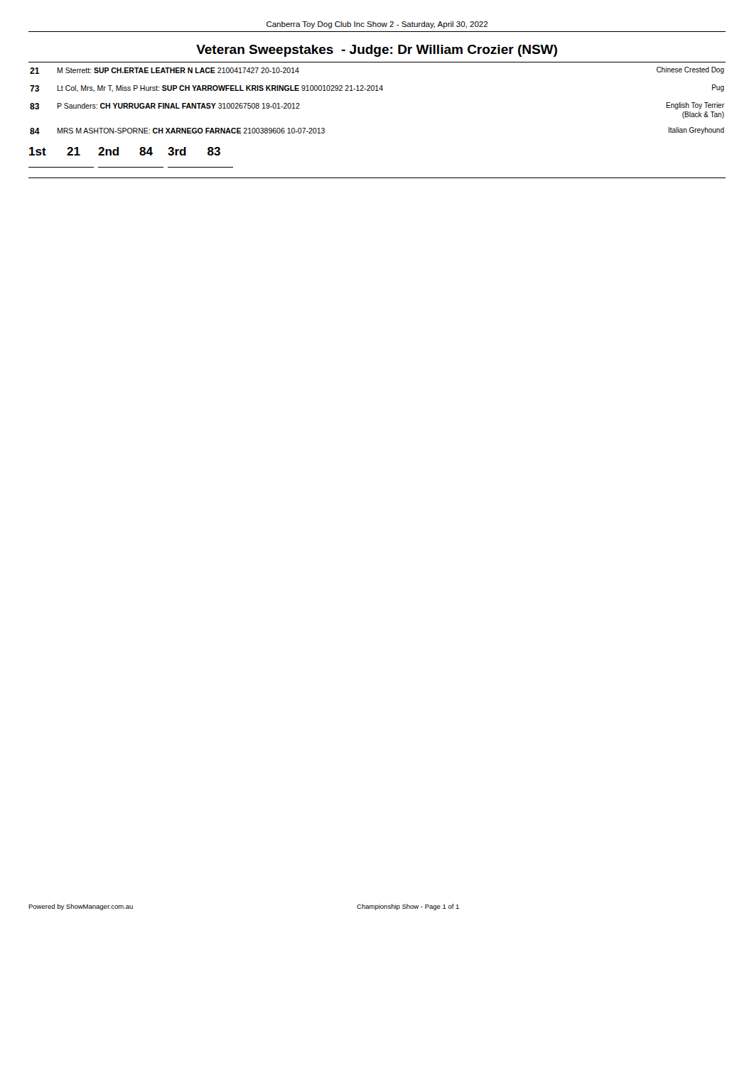Canberra Toy Dog Club Inc Show 2 - Saturday, April 30, 2022
Veteran Sweepstakes - Judge: Dr William Crozier (NSW)
| 21 | M Sterrett: SUP CH.ERTAE LEATHER N LACE 2100417427 20-10-2014 | Chinese Crested Dog |
| 73 | Lt Col, Mrs, Mr T, Miss P Hurst: SUP CH YARROWFELL KRIS KRINGLE 9100010292 21-12-2014 | Pug |
| 83 | P Saunders: CH YURRUGAR FINAL FANTASY 3100267508 19-01-2012 | English Toy Terrier (Black & Tan) |
| 84 | MRS M ASHTON-SPORNE: CH XARNEGO FARNACE 2100389606 10-07-2013 | Italian Greyhound |
| 1st | 21 | 2nd | 84 | 3rd | 83 |
Powered by ShowManager.com.au
Championship Show - Page 1 of 1